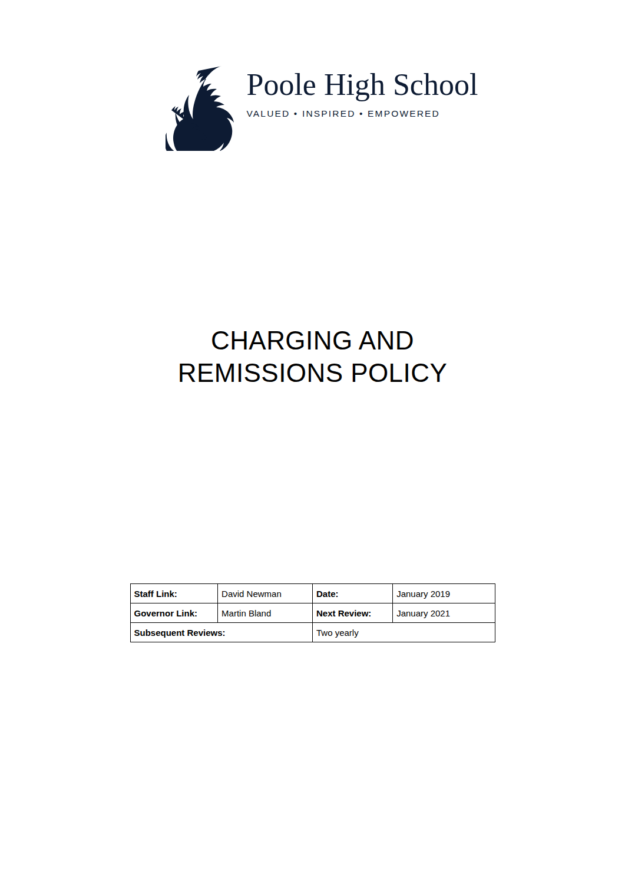Poole High School
VALUED • INSPIRED • EMPOWERED
CHARGING AND
REMISSIONS POLICY
| Staff Link: | David Newman | Date: | January 2019 |
| Governor Link: | Martin Bland | Next Review: | January 2021 |
| Subsequent Reviews: | Two yearly |